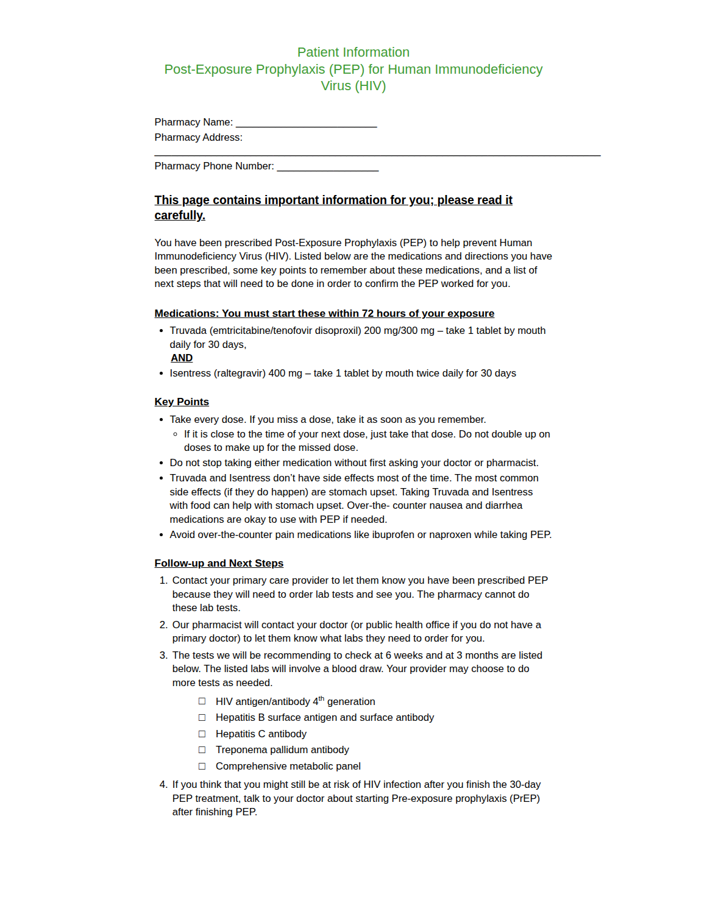Patient Information Post-Exposure Prophylaxis (PEP) for Human Immunodeficiency Virus (HIV)
Pharmacy Name: _________________________
Pharmacy Address: _______________________________________________________________________________
Pharmacy Phone Number: __________________
This page contains important information for you; please read it carefully.
You have been prescribed Post-Exposure Prophylaxis (PEP) to help prevent Human Immunodeficiency Virus (HIV). Listed below are the medications and directions you have been prescribed, some key points to remember about these medications, and a list of next steps that will need to be done in order to confirm the PEP worked for you.
Medications: You must start these within 72 hours of your exposure
Truvada (emtricitabine/tenofovir disoproxil) 200 mg/300 mg – take 1 tablet by mouth daily for 30 days, AND
Isentress (raltegravir) 400 mg – take 1 tablet by mouth twice daily for 30 days
Key Points
Take every dose. If you miss a dose, take it as soon as you remember.
If it is close to the time of your next dose, just take that dose. Do not double up on doses to make up for the missed dose.
Do not stop taking either medication without first asking your doctor or pharmacist.
Truvada and Isentress don’t have side effects most of the time. The most common side effects (if they do happen) are stomach upset. Taking Truvada and Isentress with food can help with stomach upset. Over-the- counter nausea and diarrhea medications are okay to use with PEP if needed.
Avoid over-the-counter pain medications like ibuprofen or naproxen while taking PEP.
Follow-up and Next Steps
Contact your primary care provider to let them know you have been prescribed PEP because they will need to order lab tests and see you. The pharmacy cannot do these lab tests.
Our pharmacist will contact your doctor (or public health office if you do not have a primary doctor) to let them know what labs they need to order for you.
The tests we will be recommending to check at 6 weeks and at 3 months are listed below. The listed labs will involve a blood draw. Your provider may choose to do more tests as needed.
HIV antigen/antibody 4th generation
Hepatitis B surface antigen and surface antibody
Hepatitis C antibody
Treponema pallidum antibody
Comprehensive metabolic panel
If you think that you might still be at risk of HIV infection after you finish the 30-day PEP treatment, talk to your doctor about starting Pre-exposure prophylaxis (PrEP) after finishing PEP.